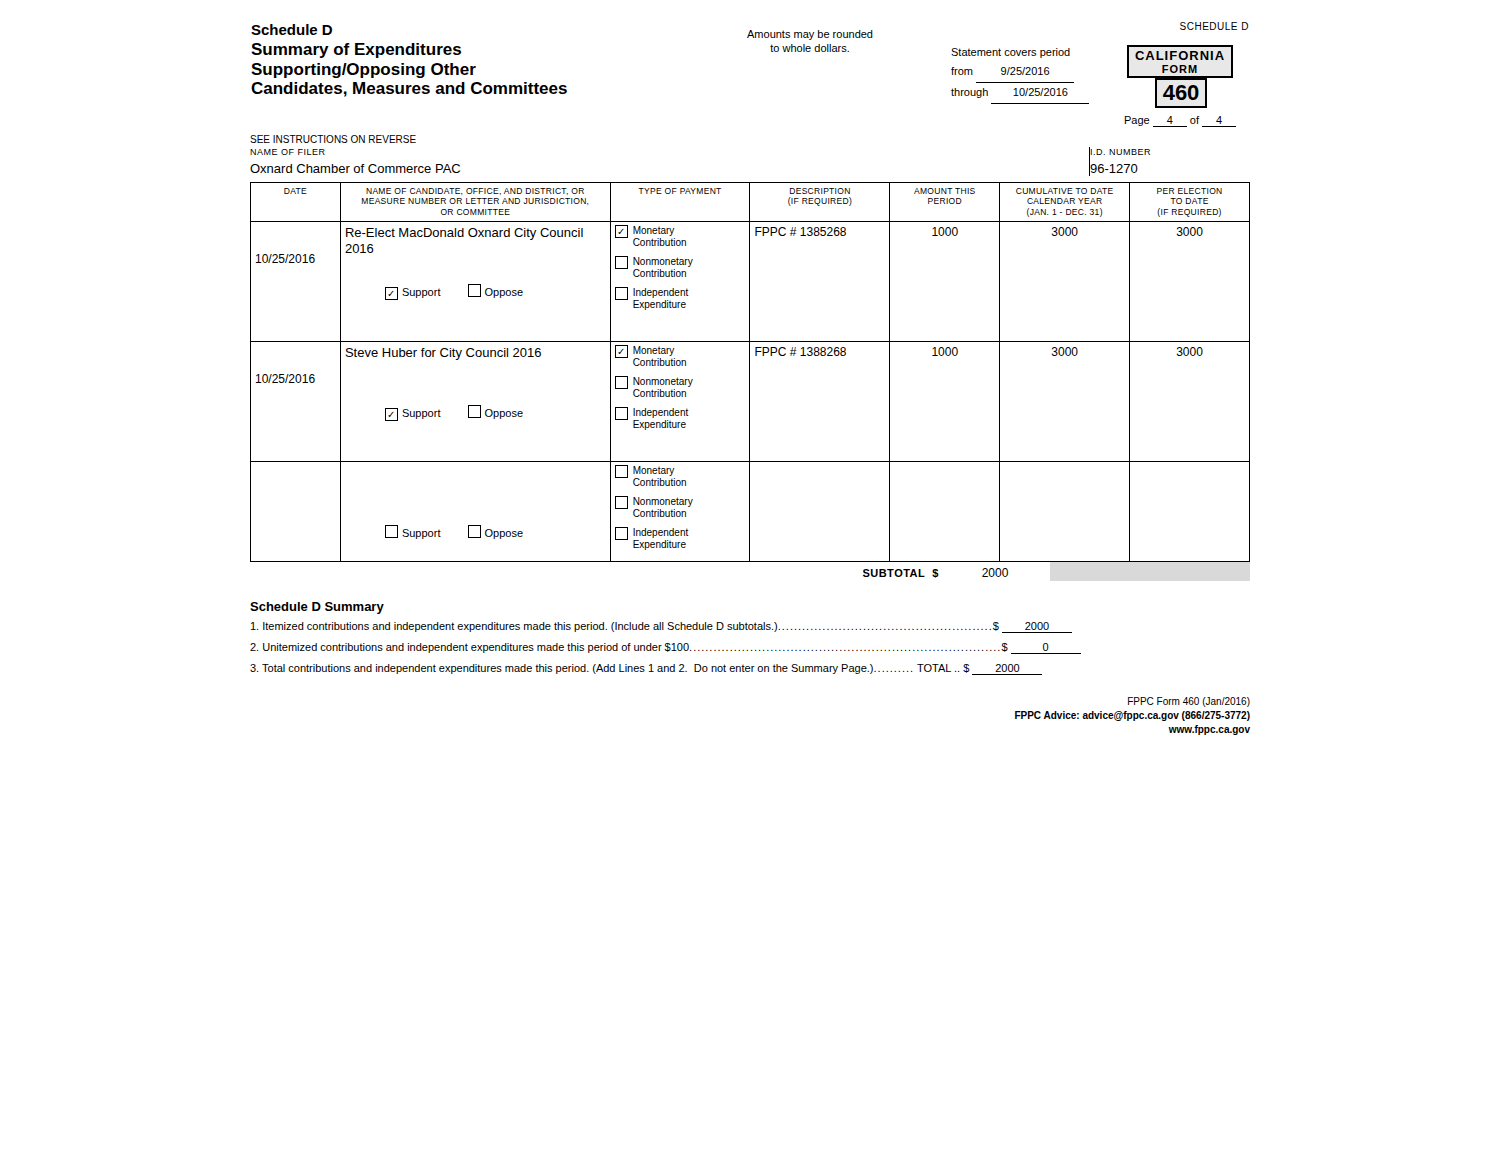| Schedule D Summary of Expenditures Supporting/Opposing Other Candidates, Measures and Committees | Amounts may be rounded to whole dollars. | SCHEDULE D |
| | Statement covers period from 9/25/2016 through 10/25/2016 | CALIFORNIA FORM 460 Page 4 of 4 |
SEE INSTRUCTIONS ON REVERSE
| NAME OF FILER Oxnard Chamber of Commerce PAC | I.D. NUMBER 96-1270 |
| DATE | NAME OF CANDIDATE, OFFICE, AND DISTRICT, OR MEASURE NUMBER OR LETTER AND JURISDICTION, OR COMMITTEE | TYPE OF PAYMENT | DESCRIPTION (IF REQUIRED) | AMOUNT THIS PERIOD | CUMULATIVE TO DATE CALENDAR YEAR (JAN. 1 - DEC. 31) | PER ELECTION TO DATE (IF REQUIRED) |
| --- | --- | --- | --- | --- | --- | --- |
| 10/25/2016 | Re-Elect MacDonald Oxnard City Council 2016 Support Oppose | Monetary Contribution Nonmonetary Contribution Independent Expenditure | FPPC # 1385268 | 1000 | 3000 | 3000 |
| 10/25/2016 | Steve Huber for City Council 2016 Support Oppose | Monetary Contribution Nonmonetary Contribution Independent Expenditure | FPPC # 1388268 | 1000 | 3000 | 3000 |
| | Support Oppose | Monetary Contribution Nonmonetary Contribution Independent Expenditure | | | | |
| | SUBTOTAL $ | 2000 | | |
Schedule D Summary
1. Itemized contributions and independent expenditures made this period. (Include all Schedule D subtotals.).....................................................$ 2000
2. Unitemized contributions and independent expenditures made this period of under $100.............................................................................$ 0
3. Total contributions and independent expenditures made this period. (Add Lines 1 and 2. Do not enter on the Summary Page.).......... TOTAL .. $ 2000
FPPC Form 460 (Jan/2016)
FPPC Advice: advice@fppc.ca.gov (866/275-3772)
www.fppc.ca.gov